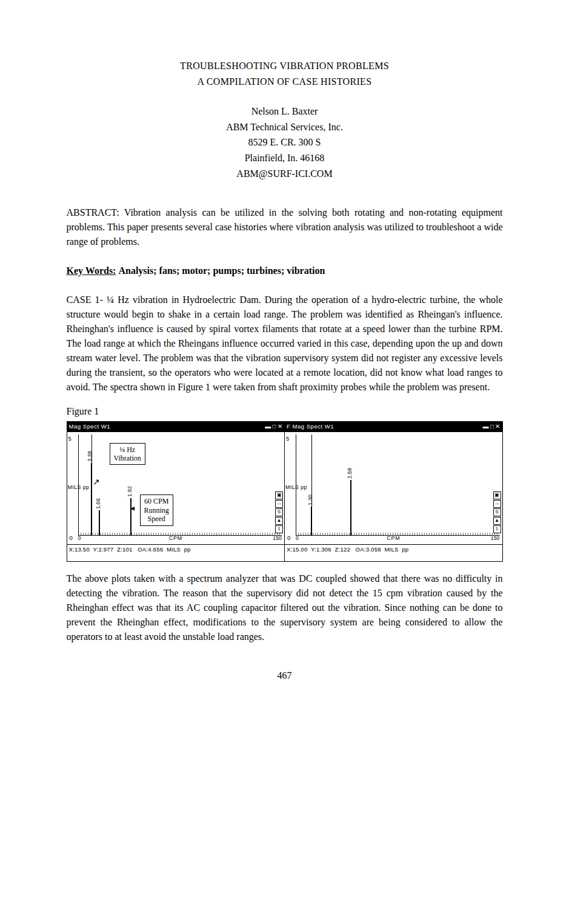Troubleshooting Vibration Problems
A Compilation of Case Histories
Nelson L. Baxter
ABM Technical Services, Inc.
8529 E. CR. 300 S
Plainfield, In. 46168
ABM@SURF-ICI.COM
ABSTRACT: Vibration analysis can be utilized in the solving both rotating and non-rotating equipment problems. This paper presents several case histories where vibration analysis was utilized to troubleshoot a wide range of problems.
Key Words: Analysis; fans; motor; pumps; turbines; vibration
CASE 1- ¼ Hz vibration in Hydroelectric Dam. During the operation of a hydro-electric turbine, the whole structure would begin to shake in a certain load range. The problem was identified as Rheingan's influence. Rheinghan's influence is caused by spiral vortex filaments that rotate at a speed lower than the turbine RPM. The load range at which the Rheingans influence occurred varied in this case, depending upon the up and down stream water level. The problem was that the vibration supervisory system did not register any excessive levels during the transient, so the operators who were located at a remote location, did not know what load ranges to avoid. The spectra shown in Figure 1 were taken from shaft proximity probes while the problem was present.
Figure 1
Mag Spect W1 ▬ □ ✕
5 MILS pp 0
3.38
1.06
1.92
¼ Hz
Vibration
↗
60 CPM
Running
Speed
◂
▣ ↔ S ▲ 1
0 CPM 150
X:13.50 Y:2.977 Z:101 OA:4.656 MILS pp
F Mag Spect W1 ▬ □ ✕
5 MILS pp 0
1.30
2.58
▣ ↔ S ▲ 1
0 CPM 150
X:15.00 Y:1.306 Z:122 OA:3.058 MILS pp
The above plots taken with a spectrum analyzer that was DC coupled showed that there was no difficulty in detecting the vibration. The reason that the supervisory did not detect the 15 cpm vibration caused by the Rheinghan effect was that its AC coupling capacitor filtered out the vibration. Since nothing can be done to prevent the Rheinghan effect, modifications to the supervisory system are being considered to allow the operators to at least avoid the unstable load ranges.
467